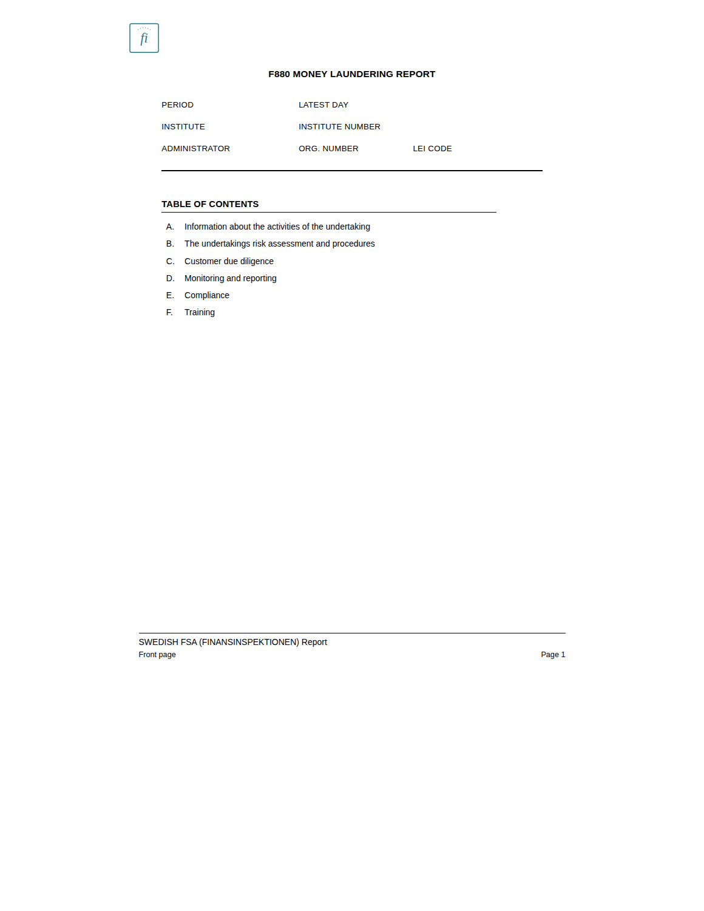fi
F880 MONEY LAUNDERING REPORT
| PERIOD | LATEST DAY | |
| INSTITUTE | INSTITUTE NUMBER | |
| ADMINISTRATOR | ORG. NUMBER | LEI CODE |
TABLE OF CONTENTS
A. Information about the activities of the undertaking
B. The undertakings risk assessment and procedures
C. Customer due diligence
D. Monitoring and reporting
E. Compliance
F. Training
SWEDISH FSA (FINANSINSPEKTIONEN) Report
Front page Page 1